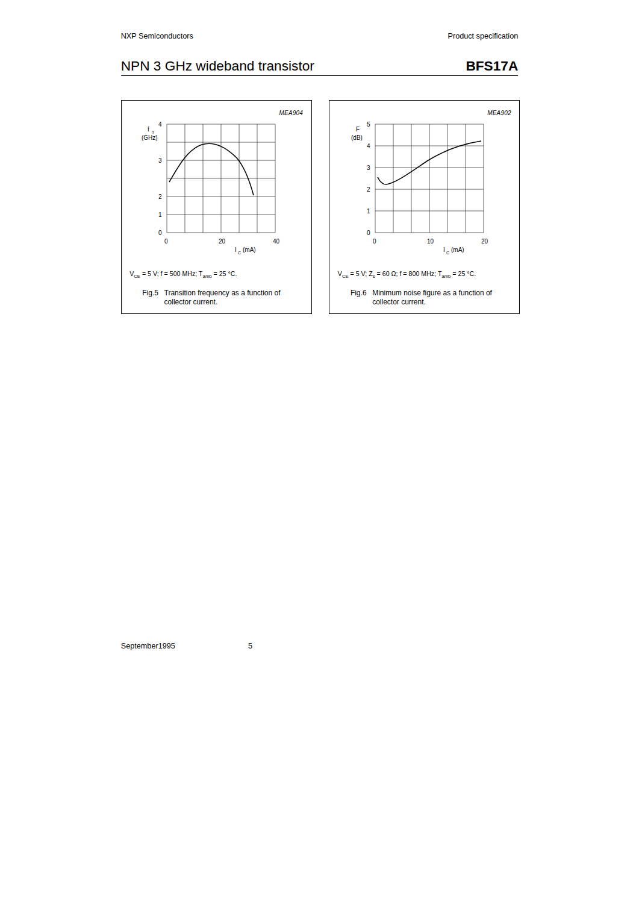NXP Semiconductors
Product specification
NPN 3 GHz wideband transistor
BFS17A
MEA904
4 3 2 1 0 f T (GHz) 0 20 40 I C (mA)
VCE = 5 V; f = 500 MHz; Tamb = 25 °C.
Fig.5 Transition frequency as a function of collector current.
MEA902
5 4 3 2 1 0 F (dB) 0 10 20 I C (mA)
VCE = 5 V; Zs = 60 Ω; f = 800 MHz; Tamb = 25 °C.
Fig.6 Minimum noise figure as a function of collector current.
September1995
5